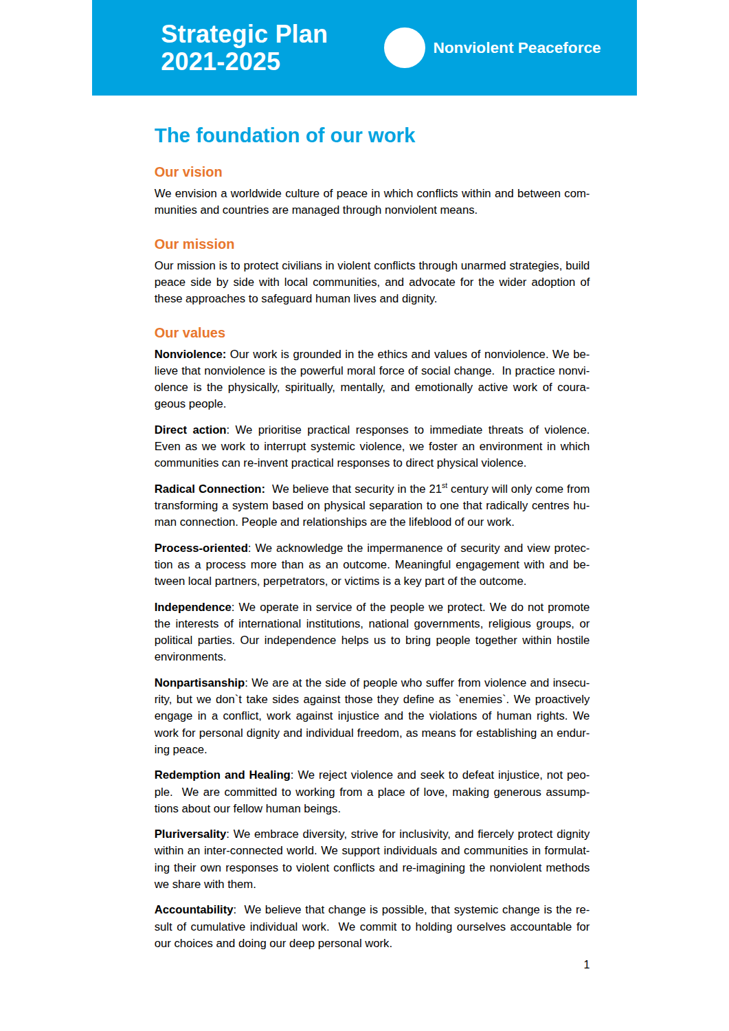Strategic Plan 2021-2025
Nonviolent Peace force
The foundation of our work
Our vision
We envision a worldwide culture of peace in which conflicts within and between communities and countries are managed through nonviolent means.
Our mission
Our mission is to protect civilians in violent conflicts through unarmed strategies, build peace side by side with local communities, and advocate for the wider adoption of these approaches to safeguard human lives and dignity.
Our values
Nonviolence: Our work is grounded in the ethics and values of nonviolence. We believe that nonviolence is the powerful moral force of social change. In practice nonviolence is the physically, spiritually, mentally, and emotionally active work of courageous people.
Direct action: We prioritise practical responses to immediate threats of violence. Even as we work to interrupt systemic violence, we foster an environment in which communities can re-invent practical responses to direct physical violence.
Radical Connection: We believe that security in the 21st century will only come from transforming a system based on physical separation to one that radically centres human connection. People and relationships are the lifeblood of our work.
Process-oriented: We acknowledge the impermanence of security and view protection as a process more than as an outcome. Meaningful engagement with and between local partners, perpetrators, or victims is a key part of the outcome.
Independence: We operate in service of the people we protect. We do not promote the interests of international institutions, national governments, religious groups, or political parties. Our independence helps us to bring people together within hostile environments.
Nonpartisanship: We are at the side of people who suffer from violence and insecurity, but we don`t take sides against those they define as `enemies`. We proactively engage in a conflict, work against injustice and the violations of human rights. We work for personal dignity and individual freedom, as means for establishing an enduring peace.
Redemption and Healing: We reject violence and seek to defeat injustice, not people. We are committed to working from a place of love, making generous assumptions about our fellow human beings.
Pluriversality: We embrace diversity, strive for inclusivity, and fiercely protect dignity within an inter-connected world. We support individuals and communities in formulating their own responses to violent conflicts and re-imagining the nonviolent methods we share with them.
Accountability: We believe that change is possible, that systemic change is the result of cumulative individual work. We commit to holding ourselves accountable for our choices and doing our deep personal work.
1